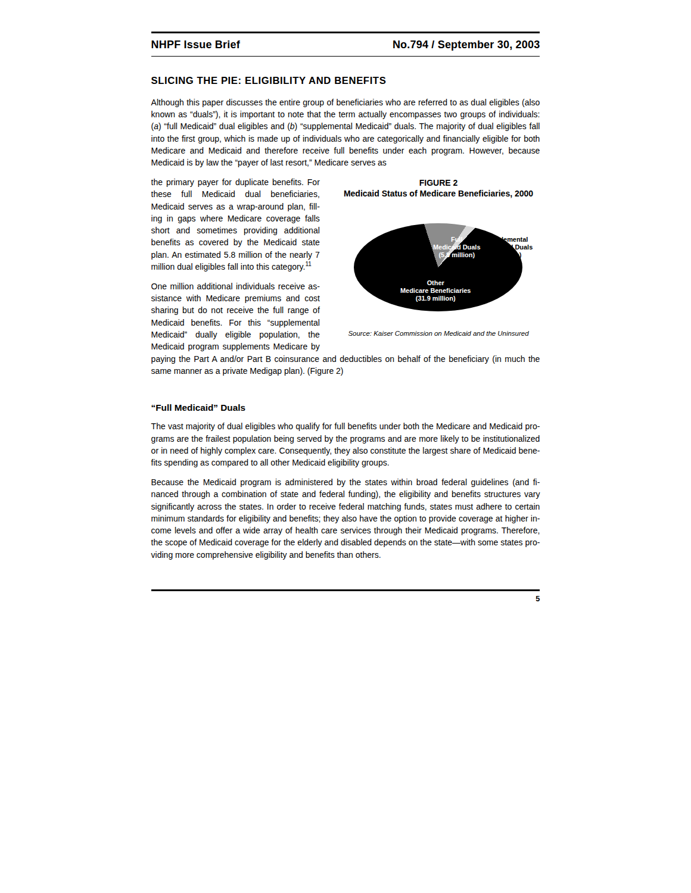NHPF Issue Brief
No.794 / September 30, 2003
SLICING THE PIE: ELIGIBILITY AND BENEFITS
Although this paper discusses the entire group of beneficiaries who are referred to as dual eligibles (also known as “duals”), it is important to note that the term actually encompasses two groups of individuals: (a) “full Medicaid” dual eligibles and (b) “supplemental Medicaid” duals. The majority of dual eligibles fall into the first group, which is made up of individuals who are categorically and financially eligible for both Medicare and Medicaid and therefore receive full benefits under each program. However, because Medicaid is by law the “payer of last resort,” Medicare serves as
FIGURE 2
Medicaid Status of Medicare Beneficiaries, 2000
Full
Medicaid Duals
(5.8 million)
Other
Medicare Beneficiaries
(31.9 million)
Supplemental
Medicaid Duals
(1.0 million)
Source: Kaiser Commission on Medicaid and the Uninsured
the primary payer for duplicate benefits. For these full Medicaid dual beneficiaries, Medicaid serves as a wrap-around plan, filling in gaps where Medicare coverage falls short and sometimes providing additional benefits as covered by the Medicaid state plan. An estimated 5.8 million of the nearly 7 million dual eligibles fall into this category.11
One million additional individuals receive assistance with Medicare premiums and cost sharing but do not receive the full range of Medicaid benefits. For this “supplemental Medicaid” dually eligible population, the Medicaid program supplements Medicare by paying the Part A and/or Part B coinsurance and deductibles on behalf of the beneficiary (in much the same manner as a private Medigap plan). (Figure 2)
“Full Medicaid” Duals
The vast majority of dual eligibles who qualify for full benefits under both the Medicare and Medicaid programs are the frailest population being served by the programs and are more likely to be institutionalized or in need of highly complex care. Consequently, they also constitute the largest share of Medicaid benefits spending as compared to all other Medicaid eligibility groups.
Because the Medicaid program is administered by the states within broad federal guidelines (and financed through a combination of state and federal funding), the eligibility and benefits structures vary significantly across the states. In order to receive federal matching funds, states must adhere to certain minimum standards for eligibility and benefits; they also have the option to provide coverage at higher income levels and offer a wide array of health care services through their Medicaid programs. Therefore, the scope of Medicaid coverage for the elderly and disabled depends on the state—with some states providing more comprehensive eligibility and benefits than others.
5